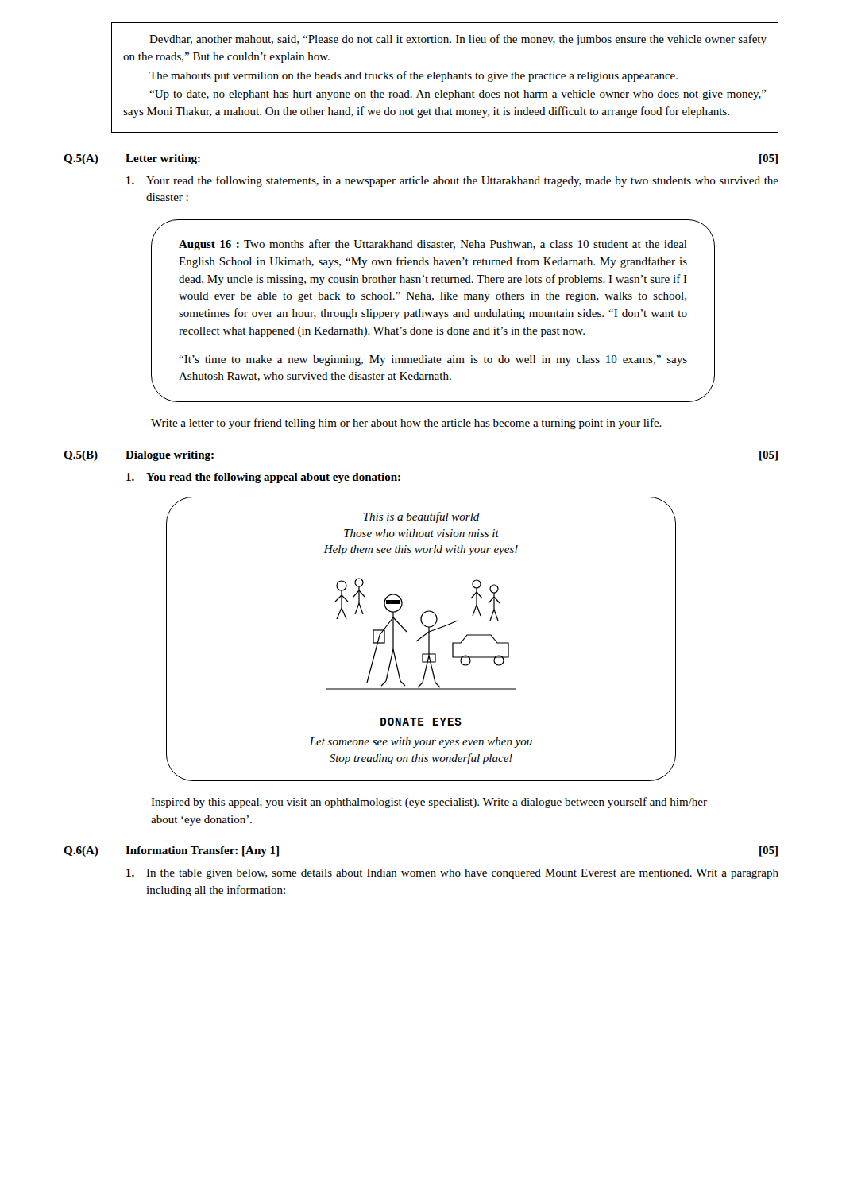Devdhar, another mahout, said, “Please do not call it extortion. In lieu of the money, the jumbos ensure the vehicle owner safety on the roads,” But he couldn’t explain how.
The mahouts put vermilion on the heads and trucks of the elephants to give the practice a religious appearance.
“Up to date, no elephant has hurt anyone on the road. An elephant does not harm a vehicle owner who does not give money,” says Moni Thakur, a mahout. On the other hand, if we do not get that money, it is indeed difficult to arrange food for elephants.
Q.5(A) Letter writing: [05]
1. Your read the following statements, in a newspaper article about the Uttarakhand tragedy, made by two students who survived the disaster :
August 16 : Two months after the Uttarakhand disaster, Neha Pushwan, a class 10 student at the ideal English School in Ukimath, says, “My own friends haven’t returned from Kedarnath. My grandfather is dead, My uncle is missing, my cousin brother hasn’t returned. There are lots of problems. I wasn’t sure if I would ever be able to get back to school.” Neha, like many others in the region, walks to school, sometimes for over an hour, through slippery pathways and undulating mountain sides. “I don’t want to recollect what happened (in Kedarnath). What’s done is done and it’s in the past now.
“It’s time to make a new beginning, My immediate aim is to do well in my class 10 exams,” says Ashutosh Rawat, who survived the disaster at Kedarnath.
Write a letter to your friend telling him or her about how the article has become a turning point in your life.
Q.5(B) Dialogue writing: [05]
1. You read the following appeal about eye donation:
This is a beautiful world
Those who without vision miss it
Help them see this world with your eyes!
DONATE EYES
Let someone see with your eyes even when you
Stop treading on this wonderful place!
Inspired by this appeal, you visit an ophthalmologist (eye specialist). Write a dialogue between yourself and him/her about ‘eye donation’.
Q.6(A) Information Transfer: [Any 1] [05]
1. In the table given below, some details about Indian women who have conquered Mount Everest are mentioned. Writ a paragraph including all the information: